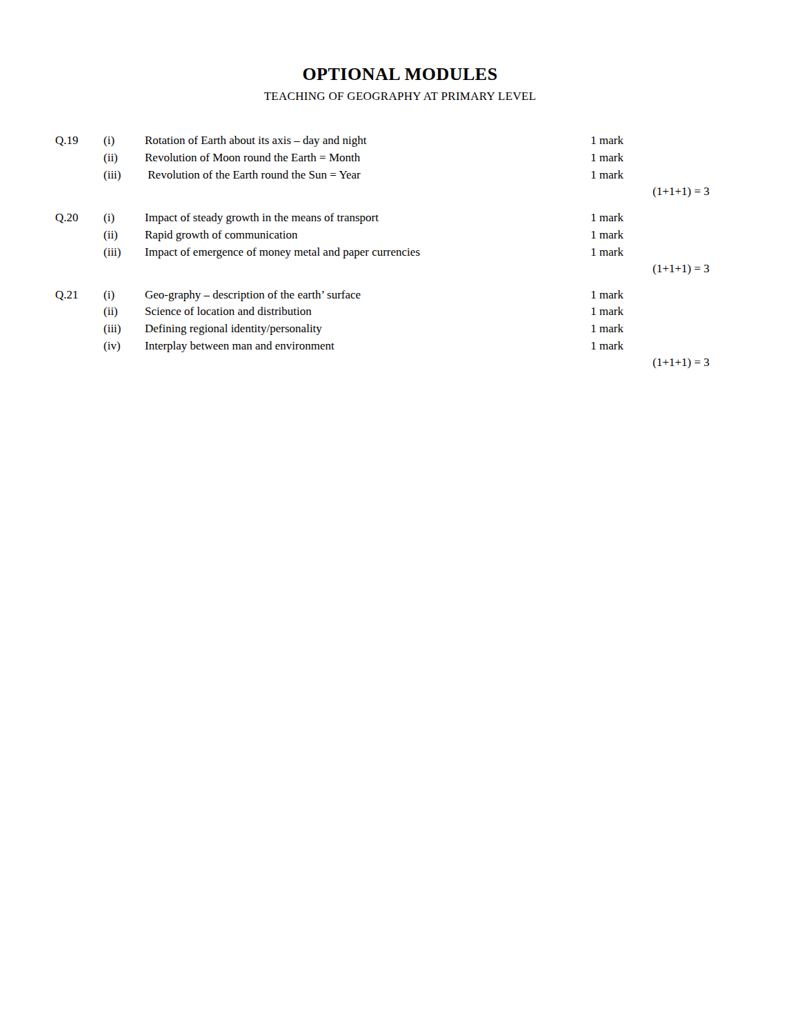OPTIONAL MODULES
TEACHING OF GEOGRAPHY AT PRIMARY LEVEL
| Q.19 | (i) | Rotation of Earth about its axis – day and night | 1 mark | |
| | (ii) | Revolution of Moon round the Earth = Month | 1 mark | |
| | (iii) | Revolution of the Earth round the Sun = Year | 1 mark | |
| | | | | (1+1+1) = 3 |
| Q.20 | (i) | Impact of steady growth in the means of transport | 1 mark | |
| | (ii) | Rapid growth of communication | 1 mark | |
| | (iii) | Impact of emergence of money metal and paper currencies | 1 mark | |
| | | | | (1+1+1) = 3 |
| Q.21 | (i) | Geo-graphy – description of the earth’ surface | 1 mark | |
| | (ii) | Science of location and distribution | 1 mark | |
| | (iii) | Defining regional identity/personality | 1 mark | |
| | (iv) | Interplay between man and environment | 1 mark | |
| | | | | (1+1+1) = 3 |